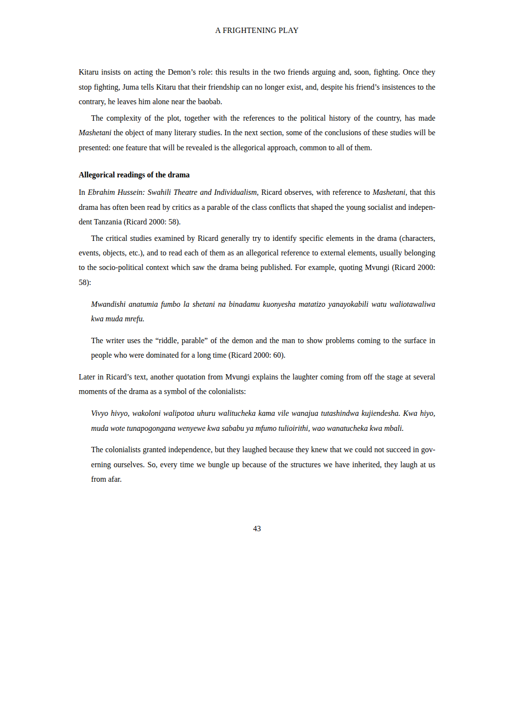A FRIGHTENING PLAY
Kitaru insists on acting the Demon’s role: this results in the two friends arguing and, soon, fighting. Once they stop fighting, Juma tells Kitaru that their friendship can no longer exist, and, despite his friend’s insistences to the contrary, he leaves him alone near the baobab.
The complexity of the plot, together with the references to the political history of the country, has made Mashetani the object of many literary studies. In the next section, some of the conclusions of these studies will be presented: one feature that will be revealed is the allegorical approach, common to all of them.
Allegorical readings of the drama
In Ebrahim Hussein: Swahili Theatre and Individualism, Ricard observes, with reference to Mashetani, that this drama has often been read by critics as a parable of the class conflicts that shaped the young socialist and independent Tanzania (Ricard 2000: 58).
The critical studies examined by Ricard generally try to identify specific elements in the drama (characters, events, objects, etc.), and to read each of them as an allegorical reference to external elements, usually belonging to the socio-political context which saw the drama being published. For example, quoting Mvungi (Ricard 2000: 58):
Mwandishi anatumia fumbo la shetani na binadamu kuonyesha matatizo yanayokabili watu waliotawaliwa kwa muda mrefu.
The writer uses the “riddle, parable” of the demon and the man to show problems coming to the surface in people who were dominated for a long time (Ricard 2000: 60).
Later in Ricard’s text, another quotation from Mvungi explains the laughter coming from off the stage at several moments of the drama as a symbol of the colonialists:
Vivyo hivyo, wakoloni walipotoa uhuru walitucheka kama vile wanajua tutashindwa kujiendesha. Kwa hiyo, muda wote tunapogongana wenyewe kwa sababu ya mfumo tulioirithi, wao wanatucheka kwa mbali.
The colonialists granted independence, but they laughed because they knew that we could not succeed in governing ourselves. So, every time we bungle up because of the structures we have inherited, they laugh at us from afar.
43